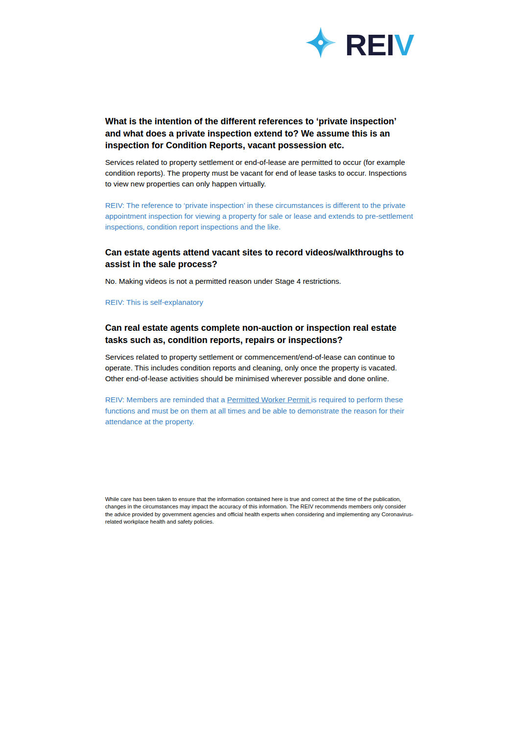REI V
What is the intention of the different references to ‘private inspection’ and what does a private inspection extend to? We assume this is an inspection for Condition Reports, vacant possession etc.
Services related to property settlement or end-of-lease are permitted to occur (for example condition reports). The property must be vacant for end of lease tasks to occur. Inspections to view new properties can only happen virtually.
REIV: The reference to ‘private inspection’ in these circumstances is different to the private appointment inspection for viewing a property for sale or lease and extends to pre-settlement inspections, condition report inspections and the like.
Can estate agents attend vacant sites to record videos/walkthroughs to assist in the sale process?
No. Making videos is not a permitted reason under Stage 4 restrictions.
REIV: This is self-explanatory
Can real estate agents complete non-auction or inspection real estate tasks such as, condition reports, repairs or inspections?
Services related to property settlement or commencement/end-of-lease can continue to operate. This includes condition reports and cleaning, only once the property is vacated. Other end-of-lease activities should be minimised wherever possible and done online.
REIV: Members are reminded that a Permitted Worker Permit is required to perform these functions and must be on them at all times and be able to demonstrate the reason for their attendance at the property.
While care has been taken to ensure that the information contained here is true and correct at the time of the publication, changes in the circumstances may impact the accuracy of this information. The REIV recommends members only consider the advice provided by government agencies and official health experts when considering and implementing any Coronavirus-related workplace health and safety policies.